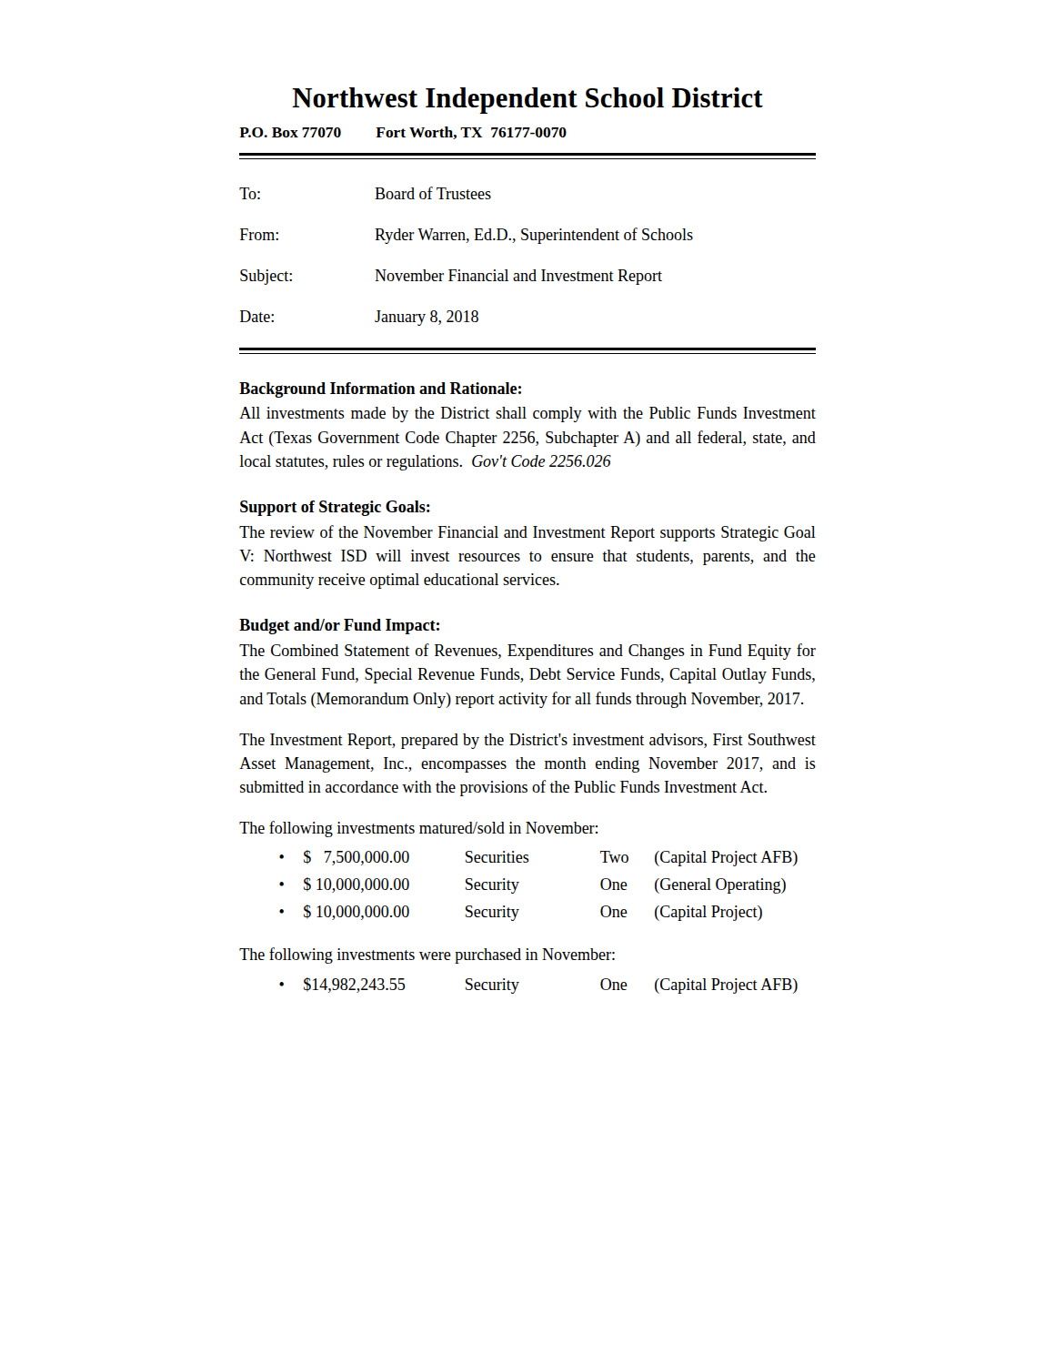Northwest Independent School District
P.O. Box 77070 Fort Worth, TX 76177-0070
| To: | Board of Trustees |
| From: | Ryder Warren, Ed.D., Superintendent of Schools |
| Subject: | November Financial and Investment Report |
| Date: | January 8, 2018 |
Background Information and Rationale:
All investments made by the District shall comply with the Public Funds Investment Act (Texas Government Code Chapter 2256, Subchapter A) and all federal, state, and local statutes, rules or regulations. Gov't Code 2256.026
Support of Strategic Goals:
The review of the November Financial and Investment Report supports Strategic Goal V: Northwest ISD will invest resources to ensure that students, parents, and the community receive optimal educational services.
Budget and/or Fund Impact:
The Combined Statement of Revenues, Expenditures and Changes in Fund Equity for the General Fund, Special Revenue Funds, Debt Service Funds, Capital Outlay Funds, and Totals (Memorandum Only) report activity for all funds through November, 2017.
The Investment Report, prepared by the District's investment advisors, First Southwest Asset Management, Inc., encompasses the month ending November 2017, and is submitted in accordance with the provisions of the Public Funds Investment Act.
The following investments matured/sold in November:
| $ 7,500,000.00 | Securities | Two | (Capital Project AFB) |
| $ 10,000,000.00 | Security | One | (General Operating) |
| $ 10,000,000.00 | Security | One | (Capital Project) |
The following investments were purchased in November:
| $14,982,243.55 | Security | One | (Capital Project AFB) |